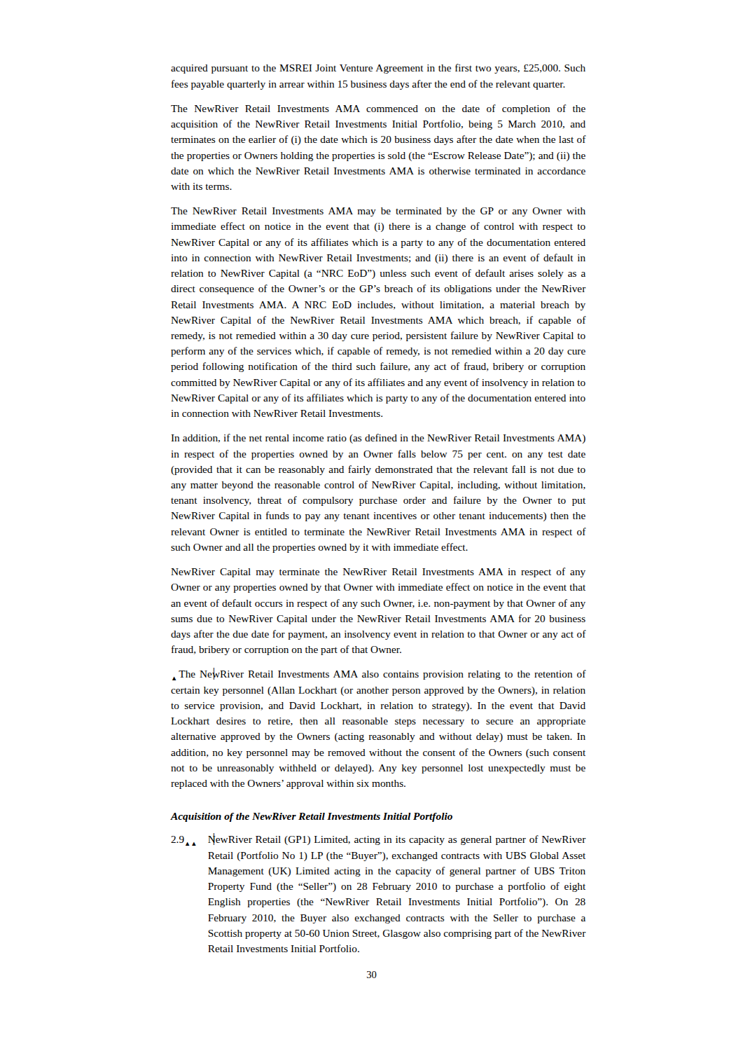acquired pursuant to the MSREI Joint Venture Agreement in the first two years, £25,000. Such fees payable quarterly in arrear within 15 business days after the end of the relevant quarter.
The NewRiver Retail Investments AMA commenced on the date of completion of the acquisition of the NewRiver Retail Investments Initial Portfolio, being 5 March 2010, and terminates on the earlier of (i) the date which is 20 business days after the date when the last of the properties or Owners holding the properties is sold (the “Escrow Release Date”); and (ii) the date on which the NewRiver Retail Investments AMA is otherwise terminated in accordance with its terms.
The NewRiver Retail Investments AMA may be terminated by the GP or any Owner with immediate effect on notice in the event that (i) there is a change of control with respect to NewRiver Capital or any of its affiliates which is a party to any of the documentation entered into in connection with NewRiver Retail Investments; and (ii) there is an event of default in relation to NewRiver Capital (a “NRC EoD”) unless such event of default arises solely as a direct consequence of the Owner’s or the GP’s breach of its obligations under the NewRiver Retail Investments AMA. A NRC EoD includes, without limitation, a material breach by NewRiver Capital of the NewRiver Retail Investments AMA which breach, if capable of remedy, is not remedied within a 30 day cure period, persistent failure by NewRiver Capital to perform any of the services which, if capable of remedy, is not remedied within a 20 day cure period following notification of the third such failure, any act of fraud, bribery or corruption committed by NewRiver Capital or any of its affiliates and any event of insolvency in relation to NewRiver Capital or any of its affiliates which is party to any of the documentation entered into in connection with NewRiver Retail Investments.
In addition, if the net rental income ratio (as defined in the NewRiver Retail Investments AMA) in respect of the properties owned by an Owner falls below 75 per cent. on any test date (provided that it can be reasonably and fairly demonstrated that the relevant fall is not due to any matter beyond the reasonable control of NewRiver Capital, including, without limitation, tenant insolvency, threat of compulsory purchase order and failure by the Owner to put NewRiver Capital in funds to pay any tenant incentives or other tenant inducements) then the relevant Owner is entitled to terminate the NewRiver Retail Investments AMA in respect of such Owner and all the properties owned by it with immediate effect.
NewRiver Capital may terminate the NewRiver Retail Investments AMA in respect of any Owner or any properties owned by that Owner with immediate effect on notice in the event that an event of default occurs in respect of any such Owner, i.e. non-payment by that Owner of any sums due to NewRiver Capital under the NewRiver Retail Investments AMA for 20 business days after the due date for payment, an insolvency event in relation to that Owner or any act of fraud, bribery or corruption on the part of that Owner.
|
▲The NewRiver Retail Investments AMA also contains provision relating to the retention of certain key personnel (Allan Lockhart (or another person approved by the Owners), in relation to service provision, and David Lockhart, in relation to strategy). In the event that David Lockhart desires to retire, then all reasonable steps necessary to secure an appropriate alternative approved by the Owners (acting reasonably and without delay) must be taken. In addition, no key personnel may be removed without the consent of the Owners (such consent not to be unreasonably withheld or delayed). Any key personnel lost unexpectedly must be replaced with the Owners’ approval within six months.
Acquisition of the NewRiver Retail Investments Initial Portfolio
| 2.9▲▲
NewRiver Retail (GP1) Limited, acting in its capacity as general partner of NewRiver Retail (Portfolio No 1) LP (the “Buyer”), exchanged contracts with UBS Global Asset Management (UK) Limited acting in the capacity of general partner of UBS Triton Property Fund (the “Seller”) on 28 February 2010 to purchase a portfolio of eight English properties (the “NewRiver Retail Investments Initial Portfolio”). On 28 February 2010, the Buyer also exchanged contracts with the Seller to purchase a Scottish property at 50-60 Union Street, Glasgow also comprising part of the NewRiver Retail Investments Initial Portfolio.
30